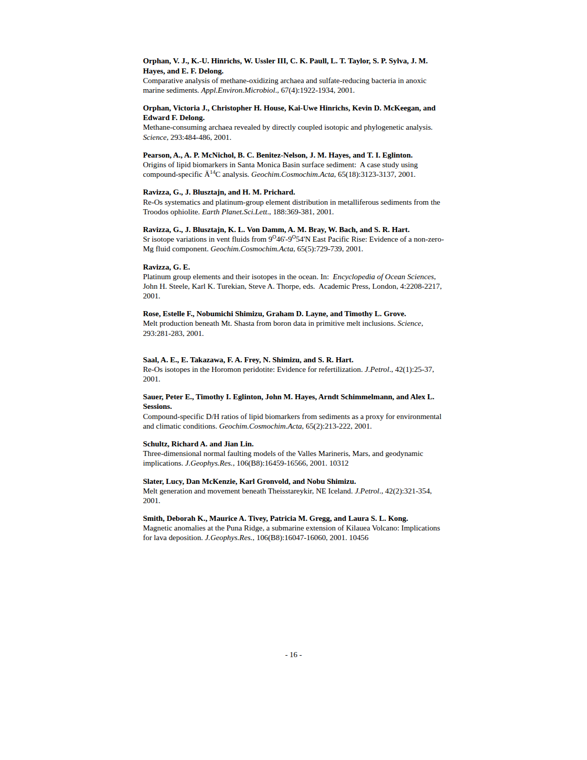Orphan, V. J., K.-U. Hinrichs, W. Ussler III, C. K. Paull, L. T. Taylor, S. P. Sylva, J. M. Hayes, and E. F. Delong.
Comparative analysis of methane-oxidizing archaea and sulfate-reducing bacteria in anoxic marine sediments. Appl.Environ.Microbiol., 67(4):1922-1934, 2001.
Orphan, Victoria J., Christopher H. House, Kai-Uwe Hinrichs, Kevin D. McKeegan, and Edward F. Delong.
Methane-consuming archaea revealed by directly coupled isotopic and phylogenetic analysis. Science, 293:484-486, 2001.
Pearson, A., A. P. McNichol, B. C. Benitez-Nelson, J. M. Hayes, and T. I. Eglinton.
Origins of lipid biomarkers in Santa Monica Basin surface sediment: A case study using compound-specific Ä14C analysis. Geochim.Cosmochim.Acta, 65(18):3123-3137, 2001.
Ravizza, G., J. Blusztajn, and H. M. Prichard.
Re-Os systematics and platinum-group element distribution in metalliferous sediments from the Troodos ophiolite. Earth Planet.Sci.Lett., 188:369-381, 2001.
Ravizza, G., J. Blusztajn, K. L. Von Damm, A. M. Bray, W. Bach, and S. R. Hart.
Sr isotope variations in vent fluids from 9O46'-9O54'N East Pacific Rise: Evidence of a non-zero-Mg fluid component. Geochim.Cosmochim.Acta, 65(5):729-739, 2001.
Ravizza, G. E.
Platinum group elements and their isotopes in the ocean. In: Encyclopedia of Ocean Sciences, John H. Steele, Karl K. Turekian, Steve A. Thorpe, eds. Academic Press, London, 4:2208-2217, 2001.
Rose, Estelle F., Nobumichi Shimizu, Graham D. Layne, and Timothy L. Grove.
Melt production beneath Mt. Shasta from boron data in primitive melt inclusions. Science, 293:281-283, 2001.
Saal, A. E., E. Takazawa, F. A. Frey, N. Shimizu, and S. R. Hart.
Re-Os isotopes in the Horomon peridotite: Evidence for refertilization. J.Petrol., 42(1):25-37, 2001.
Sauer, Peter E., Timothy I. Eglinton, John M. Hayes, Arndt Schimmelmann, and Alex L. Sessions.
Compound-specific D/H ratios of lipid biomarkers from sediments as a proxy for environmental and climatic conditions. Geochim.Cosmochim.Acta, 65(2):213-222, 2001.
Schultz, Richard A. and Jian Lin.
Three-dimensional normal faulting models of the Valles Marineris, Mars, and geodynamic implications. J.Geophys.Res., 106(B8):16459-16566, 2001. 10312
Slater, Lucy, Dan McKenzie, Karl Gronvold, and Nobu Shimizu.
Melt generation and movement beneath Theisstareykir, NE Iceland. J.Petrol., 42(2):321-354, 2001.
Smith, Deborah K., Maurice A. Tivey, Patricia M. Gregg, and Laura S. L. Kong.
Magnetic anomalies at the Puna Ridge, a submarine extension of Kilauea Volcano: Implications for lava deposition. J.Geophys.Res., 106(B8):16047-16060, 2001. 10456
- 16 -